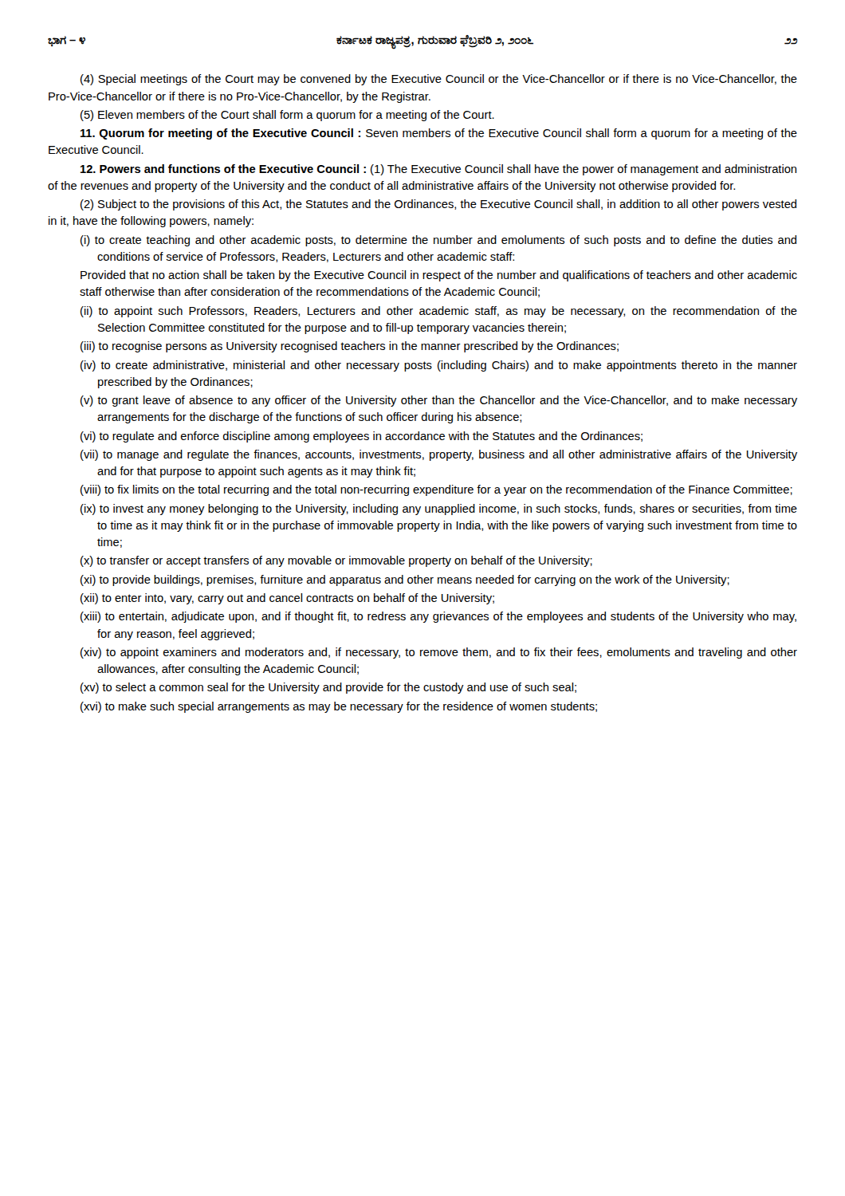ಭಾಗ – ೪ ಕರ್ನಾಟಕ ರಾಜ್ಯಪತ್ರ, ಗುರುವಾರ ಫೆಬ್ರವರಿ ೨, ೨೦೦೬ ೨೨
(4) Special meetings of the Court may be convened by the Executive Council or the Vice-Chancellor or if there is no Vice-Chancellor, the Pro-Vice-Chancellor or if there is no Pro-Vice-Chancellor, by the Registrar.
(5) Eleven members of the Court shall form a quorum for a meeting of the Court.
11. Quorum for meeting of the Executive Council : Seven members of the Executive Council shall form a quorum for a meeting of the Executive Council.
12. Powers and functions of the Executive Council : (1) The Executive Council shall have the power of management and administration of the revenues and property of the University and the conduct of all administrative affairs of the University not otherwise provided for.
(2) Subject to the provisions of this Act, the Statutes and the Ordinances, the Executive Council shall, in addition to all other powers vested in it, have the following powers, namely:
(i) to create teaching and other academic posts, to determine the number and emoluments of such posts and to define the duties and conditions of service of Professors, Readers, Lecturers and other academic staff:
Provided that no action shall be taken by the Executive Council in respect of the number and qualifications of teachers and other academic staff otherwise than after consideration of the recommendations of the Academic Council;
(ii) to appoint such Professors, Readers, Lecturers and other academic staff, as may be necessary, on the recommendation of the Selection Committee constituted for the purpose and to fill-up temporary vacancies therein;
(iii) to recognise persons as University recognised teachers in the manner prescribed by the Ordinances;
(iv) to create administrative, ministerial and other necessary posts (including Chairs) and to make appointments thereto in the manner prescribed by the Ordinances;
(v) to grant leave of absence to any officer of the University other than the Chancellor and the Vice-Chancellor, and to make necessary arrangements for the discharge of the functions of such officer during his absence;
(vi) to regulate and enforce discipline among employees in accordance with the Statutes and the Ordinances;
(vii) to manage and regulate the finances, accounts, investments, property, business and all other administrative affairs of the University and for that purpose to appoint such agents as it may think fit;
(viii) to fix limits on the total recurring and the total non-recurring expenditure for a year on the recommendation of the Finance Committee;
(ix) to invest any money belonging to the University, including any unapplied income, in such stocks, funds, shares or securities, from time to time as it may think fit or in the purchase of immovable property in India, with the like powers of varying such investment from time to time;
(x) to transfer or accept transfers of any movable or immovable property on behalf of the University;
(xi) to provide buildings, premises, furniture and apparatus and other means needed for carrying on the work of the University;
(xii) to enter into, vary, carry out and cancel contracts on behalf of the University;
(xiii) to entertain, adjudicate upon, and if thought fit, to redress any grievances of the employees and students of the University who may, for any reason, feel aggrieved;
(xiv) to appoint examiners and moderators and, if necessary, to remove them, and to fix their fees, emoluments and traveling and other allowances, after consulting the Academic Council;
(xv) to select a common seal for the University and provide for the custody and use of such seal;
(xvi) to make such special arrangements as may be necessary for the residence of women students;